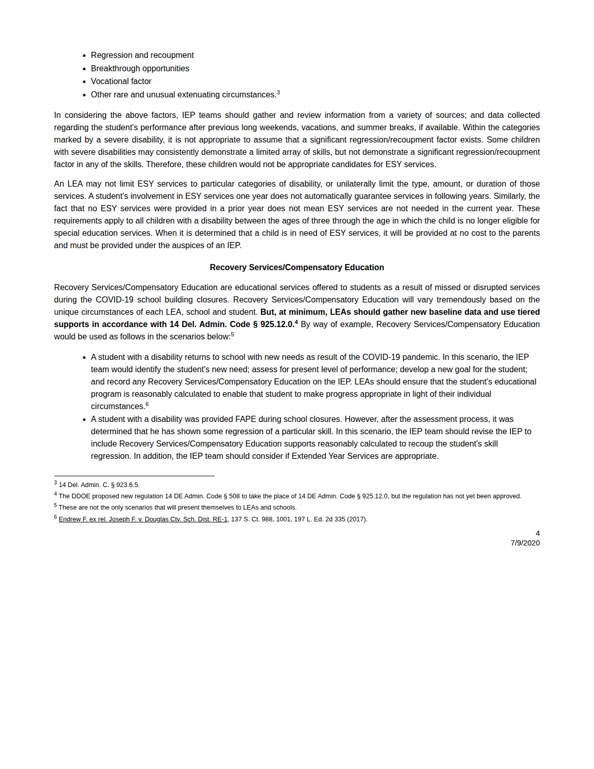Regression and recoupment
Breakthrough opportunities
Vocational factor
Other rare and unusual extenuating circumstances.3
In considering the above factors, IEP teams should gather and review information from a variety of sources; and data collected regarding the student's performance after previous long weekends, vacations, and summer breaks, if available. Within the categories marked by a severe disability, it is not appropriate to assume that a significant regression/recoupment factor exists. Some children with severe disabilities may consistently demonstrate a limited array of skills, but not demonstrate a significant regression/recoupment factor in any of the skills. Therefore, these children would not be appropriate candidates for ESY services.
An LEA may not limit ESY services to particular categories of disability, or unilaterally limit the type, amount, or duration of those services. A student's involvement in ESY services one year does not automatically guarantee services in following years. Similarly, the fact that no ESY services were provided in a prior year does not mean ESY services are not needed in the current year. These requirements apply to all children with a disability between the ages of three through the age in which the child is no longer eligible for special education services. When it is determined that a child is in need of ESY services, it will be provided at no cost to the parents and must be provided under the auspices of an IEP.
Recovery Services/Compensatory Education
Recovery Services/Compensatory Education are educational services offered to students as a result of missed or disrupted services during the COVID-19 school building closures. Recovery Services/Compensatory Education will vary tremendously based on the unique circumstances of each LEA, school and student. But, at minimum, LEAs should gather new baseline data and use tiered supports in accordance with 14 Del. Admin. Code § 925.12.0.4 By way of example, Recovery Services/Compensatory Education would be used as follows in the scenarios below:5
A student with a disability returns to school with new needs as result of the COVID-19 pandemic. In this scenario, the IEP team would identify the student's new need; assess for present level of performance; develop a new goal for the student; and record any Recovery Services/Compensatory Education on the IEP. LEAs should ensure that the student's educational program is reasonably calculated to enable that student to make progress appropriate in light of their individual circumstances.6
A student with a disability was provided FAPE during school closures. However, after the assessment process, it was determined that he has shown some regression of a particular skill. In this scenario, the IEP team should revise the IEP to include Recovery Services/Compensatory Education supports reasonably calculated to recoup the student's skill regression. In addition, the IEP team should consider if Extended Year Services are appropriate.
3 14 Del. Admin. C. § 923.6.5.
4 The DDOE proposed new regulation 14 DE Admin. Code § 508 to take the place of 14 DE Admin. Code § 925.12.0, but the regulation has not yet been approved.
5 These are not the only scenarios that will present themselves to LEAs and schools.
6 Endrew F. ex rel. Joseph F. v. Douglas Cty. Sch. Dist. RE-1, 137 S. Ct. 988, 1001, 197 L. Ed. 2d 335 (2017).
4
7/9/2020